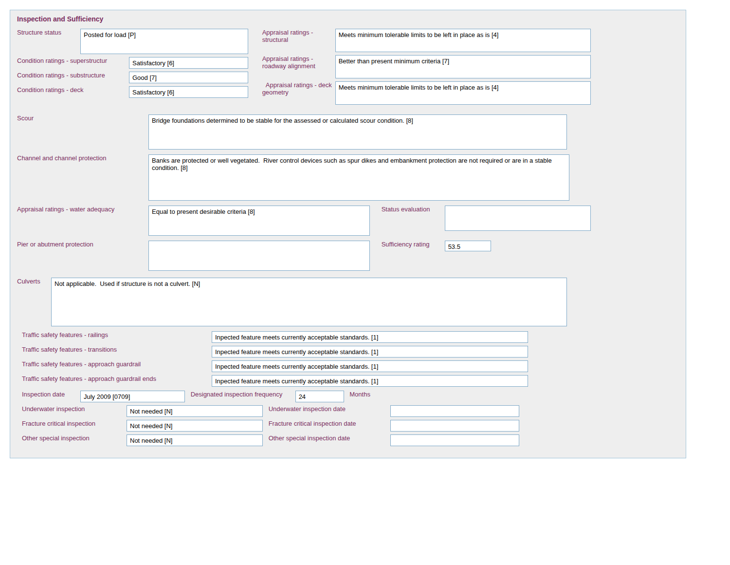Inspection and Sufficiency
Structure status Posted for load [P]
Condition ratings - superstructur Satisfactory [6]
Condition ratings - substructure Good [7]
Condition ratings - deck Satisfactory [6]
Appraisal ratings - structural Meets minimum tolerable limits to be left in place as is [4]
Appraisal ratings - roadway alignment Better than present minimum criteria [7]
Appraisal ratings - deck geometry Meets minimum tolerable limits to be left in place as is [4]
Scour Bridge foundations determined to be stable for the assessed or calculated scour condition. [8]
Channel and channel protection Banks are protected or well vegetated. River control devices such as spur dikes and embankment protection are not required or are in a stable condition. [8]
Appraisal ratings - water adequacy Equal to present desirable criteria [8] Status evaluation
Pier or abutment protection Sufficiency rating 53.5
Culverts Not applicable. Used if structure is not a culvert. [N]
Traffic safety features - railings Inpected feature meets currently acceptable standards. [1]
Traffic safety features - transitions Inpected feature meets currently acceptable standards. [1]
Traffic safety features - approach guardrail Inpected feature meets currently acceptable standards. [1]
Traffic safety features - approach guardrail ends Inpected feature meets currently acceptable standards. [1]
Inspection date July 2009 [0709] Designated inspection frequency 24 Months
Underwater inspection Not needed [N] Underwater inspection date
Fracture critical inspection Not needed [N] Fracture critical inspection date
Other special inspection Not needed [N] Other special inspection date